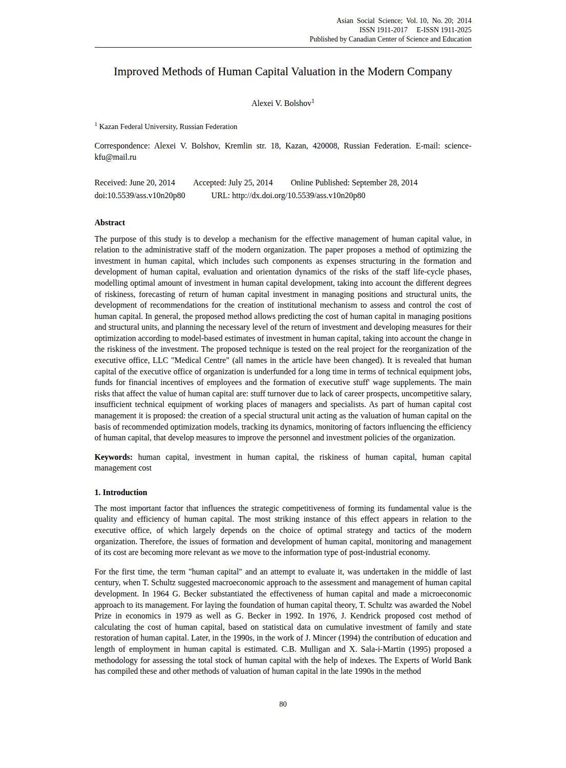Asian Social Science; Vol. 10, No. 20; 2014
ISSN 1911-2017 E-ISSN 1911-2025
Published by Canadian Center of Science and Education
Improved Methods of Human Capital Valuation in the Modern Company
Alexei V. Bolshov1
1 Kazan Federal University, Russian Federation
Correspondence: Alexei V. Bolshov, Kremlin str. 18, Kazan, 420008, Russian Federation. E-mail: science-kfu@mail.ru
Received: June 20, 2014 Accepted: July 25, 2014 Online Published: September 28, 2014
doi:10.5539/ass.v10n20p80 URL: http://dx.doi.org/10.5539/ass.v10n20p80
Abstract
The purpose of this study is to develop a mechanism for the effective management of human capital value, in relation to the administrative staff of the modern organization. The paper proposes a method of optimizing the investment in human capital, which includes such components as expenses structuring in the formation and development of human capital, evaluation and orientation dynamics of the risks of the staff life-cycle phases, modelling optimal amount of investment in human capital development, taking into account the different degrees of riskiness, forecasting of return of human capital investment in managing positions and structural units, the development of recommendations for the creation of institutional mechanism to assess and control the cost of human capital. In general, the proposed method allows predicting the cost of human capital in managing positions and structural units, and planning the necessary level of the return of investment and developing measures for their optimization according to model-based estimates of investment in human capital, taking into account the change in the riskiness of the investment. The proposed technique is tested on the real project for the reorganization of the executive office, LLC "Medical Centre" (all names in the article have been changed). It is revealed that human capital of the executive office of organization is underfunded for a long time in terms of technical equipment jobs, funds for financial incentives of employees and the formation of executive stuff' wage supplements. The main risks that affect the value of human capital are: stuff turnover due to lack of career prospects, uncompetitive salary, insufficient technical equipment of working places of managers and specialists. As part of human capital cost management it is proposed: the creation of a special structural unit acting as the valuation of human capital on the basis of recommended optimization models, tracking its dynamics, monitoring of factors influencing the efficiency of human capital, that develop measures to improve the personnel and investment policies of the organization.
Keywords: human capital, investment in human capital, the riskiness of human capital, human capital management cost
1. Introduction
The most important factor that influences the strategic competitiveness of forming its fundamental value is the quality and efficiency of human capital. The most striking instance of this effect appears in relation to the executive office, of which largely depends on the choice of optimal strategy and tactics of the modern organization. Therefore, the issues of formation and development of human capital, monitoring and management of its cost are becoming more relevant as we move to the information type of post-industrial economy.
For the first time, the term "human capital" and an attempt to evaluate it, was undertaken in the middle of last century, when T. Schultz suggested macroeconomic approach to the assessment and management of human capital development. In 1964 G. Becker substantiated the effectiveness of human capital and made a microeconomic approach to its management. For laying the foundation of human capital theory, T. Schultz was awarded the Nobel Prize in economics in 1979 as well as G. Becker in 1992. In 1976, J. Kendrick proposed cost method of calculating the cost of human capital, based on statistical data on cumulative investment of family and state restoration of human capital. Later, in the 1990s, in the work of J. Mincer (1994) the contribution of education and length of employment in human capital is estimated. C.B. Mulligan and X. Sala-i-Martin (1995) proposed a methodology for assessing the total stock of human capital with the help of indexes. The Experts of World Bank has compiled these and other methods of valuation of human capital in the late 1990s in the method
80